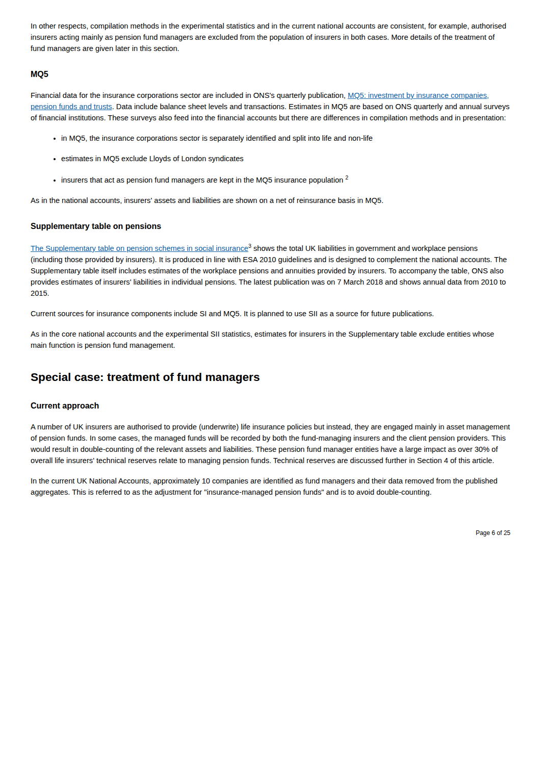In other respects, compilation methods in the experimental statistics and in the current national accounts are consistent, for example, authorised insurers acting mainly as pension fund managers are excluded from the population of insurers in both cases. More details of the treatment of fund managers are given later in this section.
MQ5
Financial data for the insurance corporations sector are included in ONS's quarterly publication, MQ5: investment by insurance companies, pension funds and trusts. Data include balance sheet levels and transactions. Estimates in MQ5 are based on ONS quarterly and annual surveys of financial institutions. These surveys also feed into the financial accounts but there are differences in compilation methods and in presentation:
in MQ5, the insurance corporations sector is separately identified and split into life and non-life
estimates in MQ5 exclude Lloyds of London syndicates
insurers that act as pension fund managers are kept in the MQ5 insurance population 2
As in the national accounts, insurers' assets and liabilities are shown on a net of reinsurance basis in MQ5.
Supplementary table on pensions
The Supplementary table on pension schemes in social insurance3 shows the total UK liabilities in government and workplace pensions (including those provided by insurers). It is produced in line with ESA 2010 guidelines and is designed to complement the national accounts. The Supplementary table itself includes estimates of the workplace pensions and annuities provided by insurers. To accompany the table, ONS also provides estimates of insurers' liabilities in individual pensions. The latest publication was on 7 March 2018 and shows annual data from 2010 to 2015.
Current sources for insurance components include SI and MQ5. It is planned to use SII as a source for future publications.
As in the core national accounts and the experimental SII statistics, estimates for insurers in the Supplementary table exclude entities whose main function is pension fund management.
Special case: treatment of fund managers
Current approach
A number of UK insurers are authorised to provide (underwrite) life insurance policies but instead, they are engaged mainly in asset management of pension funds. In some cases, the managed funds will be recorded by both the fund-managing insurers and the client pension providers. This would result in double-counting of the relevant assets and liabilities. These pension fund manager entities have a large impact as over 30% of overall life insurers' technical reserves relate to managing pension funds. Technical reserves are discussed further in Section 4 of this article.
In the current UK National Accounts, approximately 10 companies are identified as fund managers and their data removed from the published aggregates. This is referred to as the adjustment for "insurance-managed pension funds" and is to avoid double-counting.
Page 6 of 25